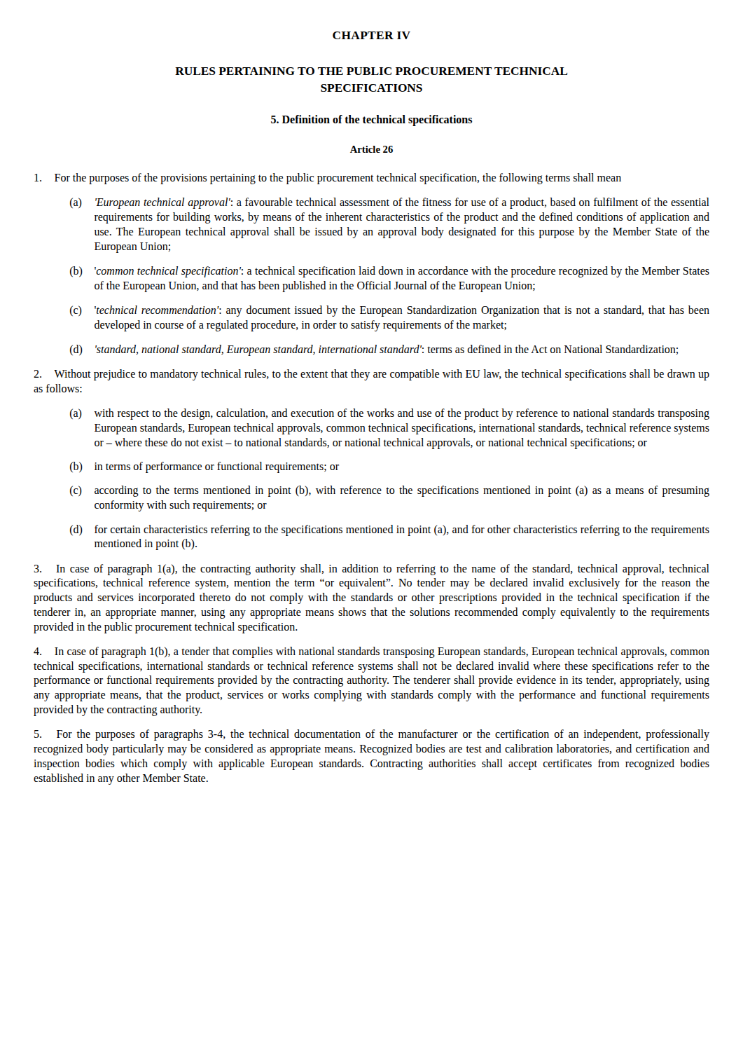CHAPTER IV
RULES PERTAINING TO THE PUBLIC PROCUREMENT TECHNICAL
SPECIFICATIONS
5. Definition of the technical specifications
Article 26
1. For the purposes of the provisions pertaining to the public procurement technical specification, the following terms shall mean
(a)'European technical approval': a favourable technical assessment of the fitness for use of a product, based on fulfilment of the essential requirements for building works, by means of the inherent characteristics of the product and the defined conditions of application and use. The European technical approval shall be issued by an approval body designated for this purpose by the Member State of the European Union;
(b)'common technical specification': a technical specification laid down in accordance with the procedure recognized by the Member States of the European Union, and that has been published in the Official Journal of the European Union;
(c)'technical recommendation': any document issued by the European Standardization Organization that is not a standard, that has been developed in course of a regulated procedure, in order to satisfy requirements of the market;
(d)'standard, national standard, European standard, international standard': terms as defined in the Act on National Standardization;
2. Without prejudice to mandatory technical rules, to the extent that they are compatible with EU law, the technical specifications shall be drawn up as follows:
(a) with respect to the design, calculation, and execution of the works and use of the product by reference to national standards transposing European standards, European technical approvals, common technical specifications, international standards, technical reference systems or – where these do not exist – to national standards, or national technical approvals, or national technical specifications; or
(b) in terms of performance or functional requirements; or
(c) according to the terms mentioned in point (b), with reference to the specifications mentioned in point (a) as a means of presuming conformity with such requirements; or
(d) for certain characteristics referring to the specifications mentioned in point (a), and for other characteristics referring to the requirements mentioned in point (b).
3. In case of paragraph 1(a), the contracting authority shall, in addition to referring to the name of the standard, technical approval, technical specifications, technical reference system, mention the term “or equivalent”. No tender may be declared invalid exclusively for the reason the products and services incorporated thereto do not comply with the standards or other prescriptions provided in the technical specification if the tenderer in, an appropriate manner, using any appropriate means shows that the solutions recommended comply equivalently to the requirements provided in the public procurement technical specification.
4. In case of paragraph 1(b), a tender that complies with national standards transposing European standards, European technical approvals, common technical specifications, international standards or technical reference systems shall not be declared invalid where these specifications refer to the performance or functional requirements provided by the contracting authority. The tenderer shall provide evidence in its tender, appropriately, using any appropriate means, that the product, services or works complying with standards comply with the performance and functional requirements provided by the contracting authority.
5. For the purposes of paragraphs 3-4, the technical documentation of the manufacturer or the certification of an independent, professionally recognized body particularly may be considered as appropriate means. Recognized bodies are test and calibration laboratories, and certification and inspection bodies which comply with applicable European standards. Contracting authorities shall accept certificates from recognized bodies established in any other Member State.